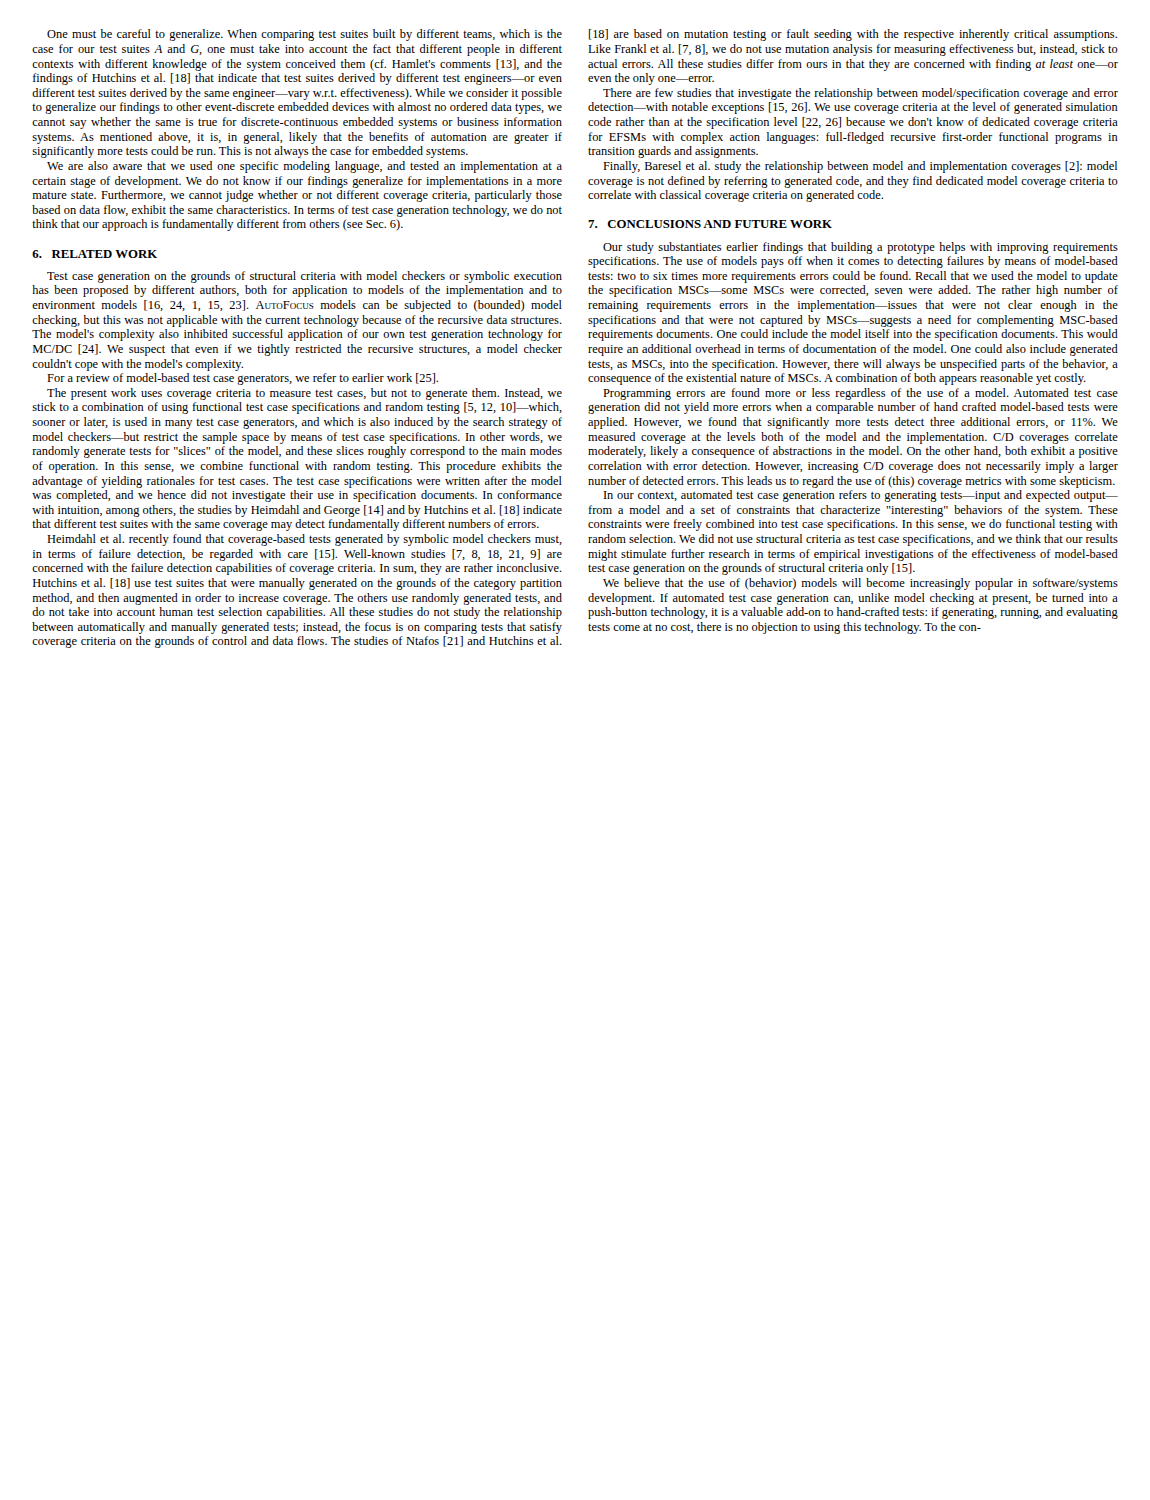One must be careful to generalize. When comparing test suites built by different teams, which is the case for our test suites A and G, one must take into account the fact that different people in different contexts with different knowledge of the system conceived them (cf. Hamlet's comments [13], and the findings of Hutchins et al. [18] that indicate that test suites derived by different test engineers—or even different test suites derived by the same engineer—vary w.r.t. effectiveness). While we consider it possible to generalize our findings to other event-discrete embedded devices with almost no ordered data types, we cannot say whether the same is true for discrete-continuous embedded systems or business information systems. As mentioned above, it is, in general, likely that the benefits of automation are greater if significantly more tests could be run. This is not always the case for embedded systems.
We are also aware that we used one specific modeling language, and tested an implementation at a certain stage of development. We do not know if our findings generalize for implementations in a more mature state. Furthermore, we cannot judge whether or not different coverage criteria, particularly those based on data flow, exhibit the same characteristics. In terms of test case generation technology, we do not think that our approach is fundamentally different from others (see Sec. 6).
6. RELATED WORK
Test case generation on the grounds of structural criteria with model checkers or symbolic execution has been proposed by different authors, both for application to models of the implementation and to environment models [16, 24, 1, 15, 23]. AutoFocus models can be subjected to (bounded) model checking, but this was not applicable with the current technology because of the recursive data structures. The model's complexity also inhibited successful application of our own test generation technology for MC/DC [24]. We suspect that even if we tightly restricted the recursive structures, a model checker couldn't cope with the model's complexity.
For a review of model-based test case generators, we refer to earlier work [25].
The present work uses coverage criteria to measure test cases, but not to generate them. Instead, we stick to a combination of using functional test case specifications and random testing [5, 12, 10]—which, sooner or later, is used in many test case generators, and which is also induced by the search strategy of model checkers—but restrict the sample space by means of test case specifications. In other words, we randomly generate tests for "slices" of the model, and these slices roughly correspond to the main modes of operation. In this sense, we combine functional with random testing. This procedure exhibits the advantage of yielding rationales for test cases. The test case specifications were written after the model was completed, and we hence did not investigate their use in specification documents. In conformance with intuition, among others, the studies by Heimdahl and George [14] and by Hutchins et al. [18] indicate that different test suites with the same coverage may detect fundamentally different numbers of errors.
Heimdahl et al. recently found that coverage-based tests generated by symbolic model checkers must, in terms of failure detection, be regarded with care [15]. Well-known studies [7, 8, 18, 21, 9] are concerned with the failure detection capabilities of coverage criteria. In sum, they are rather inconclusive. Hutchins et al. [18] use test suites that were manually generated on the grounds of the category partition method, and then augmented in order to increase coverage. The others use randomly generated tests, and do not take into account human test selection capabilities. All these studies do not study the relationship between automatically and manually generated tests; instead, the focus is on comparing tests that satisfy coverage criteria on the grounds of control and data flows. The studies of Ntafos [21] and Hutchins et al. [18] are based on mutation testing or fault seeding with the respective inherently critical assumptions. Like Frankl et al. [7, 8], we do not use mutation analysis for measuring effectiveness but, instead, stick to actual errors. All these studies differ from ours in that they are concerned with finding at least one—or even the only one—error.
There are few studies that investigate the relationship between model/specification coverage and error detection—with notable exceptions [15, 26]. We use coverage criteria at the level of generated simulation code rather than at the specification level [22, 26] because we don't know of dedicated coverage criteria for EFSMs with complex action languages: full-fledged recursive first-order functional programs in transition guards and assignments.
Finally, Baresel et al. study the relationship between model and implementation coverages [2]: model coverage is not defined by referring to generated code, and they find dedicated model coverage criteria to correlate with classical coverage criteria on generated code.
7. CONCLUSIONS AND FUTURE WORK
Our study substantiates earlier findings that building a prototype helps with improving requirements specifications. The use of models pays off when it comes to detecting failures by means of model-based tests: two to six times more requirements errors could be found. Recall that we used the model to update the specification MSCs—some MSCs were corrected, seven were added. The rather high number of remaining requirements errors in the implementation—issues that were not clear enough in the specifications and that were not captured by MSCs—suggests a need for complementing MSC-based requirements documents. One could include the model itself into the specification documents. This would require an additional overhead in terms of documentation of the model. One could also include generated tests, as MSCs, into the specification. However, there will always be unspecified parts of the behavior, a consequence of the existential nature of MSCs. A combination of both appears reasonable yet costly.
Programming errors are found more or less regardless of the use of a model. Automated test case generation did not yield more errors when a comparable number of hand crafted model-based tests were applied. However, we found that significantly more tests detect three additional errors, or 11%. We measured coverage at the levels both of the model and the implementation. C/D coverages correlate moderately, likely a consequence of abstractions in the model. On the other hand, both exhibit a positive correlation with error detection. However, increasing C/D coverage does not necessarily imply a larger number of detected errors. This leads us to regard the use of (this) coverage metrics with some skepticism.
In our context, automated test case generation refers to generating tests—input and expected output—from a model and a set of constraints that characterize "interesting" behaviors of the system. These constraints were freely combined into test case specifications. In this sense, we do functional testing with random selection. We did not use structural criteria as test case specifications, and we think that our results might stimulate further research in terms of empirical investigations of the effectiveness of model-based test case generation on the grounds of structural criteria only [15].
We believe that the use of (behavior) models will become increasingly popular in software/systems development. If automated test case generation can, unlike model checking at present, be turned into a push-button technology, it is a valuable add-on to hand-crafted tests: if generating, running, and evaluating tests come at no cost, there is no objection to using this technology. To the con-